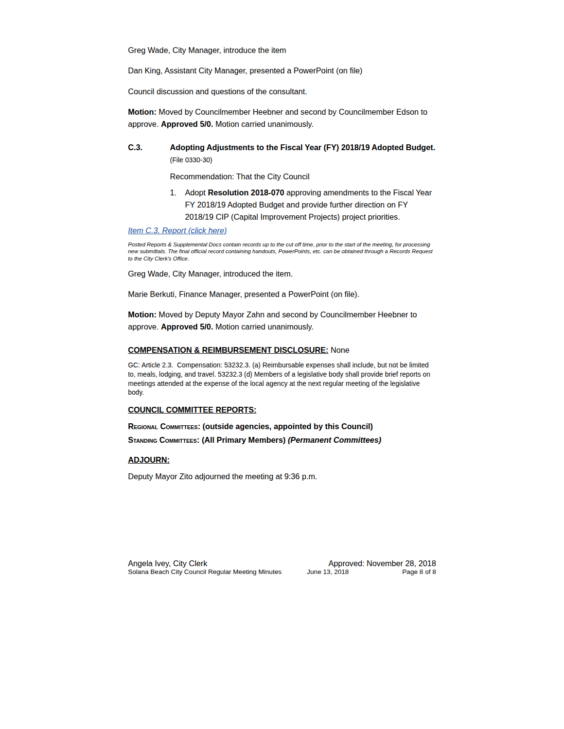Greg Wade, City Manager, introduce the item
Dan King, Assistant City Manager, presented a PowerPoint (on file)
Council discussion and questions of the consultant.
Motion: Moved by Councilmember Heebner and second by Councilmember Edson to approve. Approved 5/0. Motion carried unanimously.
C.3.
Adopting Adjustments to the Fiscal Year (FY) 2018/19 Adopted Budget. (File 0330-30)
Recommendation: That the City Council
1.
Adopt Resolution 2018-070 approving amendments to the Fiscal Year FY 2018/19 Adopted Budget and provide further direction on FY 2018/19 CIP (Capital Improvement Projects) project priorities.
Item C.3. Report (click here)
Posted Reports & Supplemental Docs contain records up to the cut off time, prior to the start of the meeting, for processing new submittals. The final official record containing handouts, PowerPoints, etc. can be obtained through a Records Request to the City Clerk's Office.
Greg Wade, City Manager, introduced the item.
Marie Berkuti, Finance Manager, presented a PowerPoint (on file).
Motion: Moved by Deputy Mayor Zahn and second by Councilmember Heebner to approve. Approved 5/0. Motion carried unanimously.
COMPENSATION & REIMBURSEMENT DISCLOSURE: None
GC: Article 2.3. Compensation: 53232.3. (a) Reimbursable expenses shall include, but not be limited to, meals, lodging, and travel. 53232.3 (d) Members of a legislative body shall provide brief reports on meetings attended at the expense of the local agency at the next regular meeting of the legislative body.
COUNCIL COMMITTEE REPORTS:
Regional Committees: (outside agencies, appointed by this Council)
Standing Committees: (All Primary Members) (Permanent Committees)
ADJOURN:
Deputy Mayor Zito adjourned the meeting at 9:36 p.m.
Angela Ivey, City Clerk
Approved: November 28, 2018
Solana Beach City Council Regular Meeting Minutes
June 13, 2018
Page 8 of 8